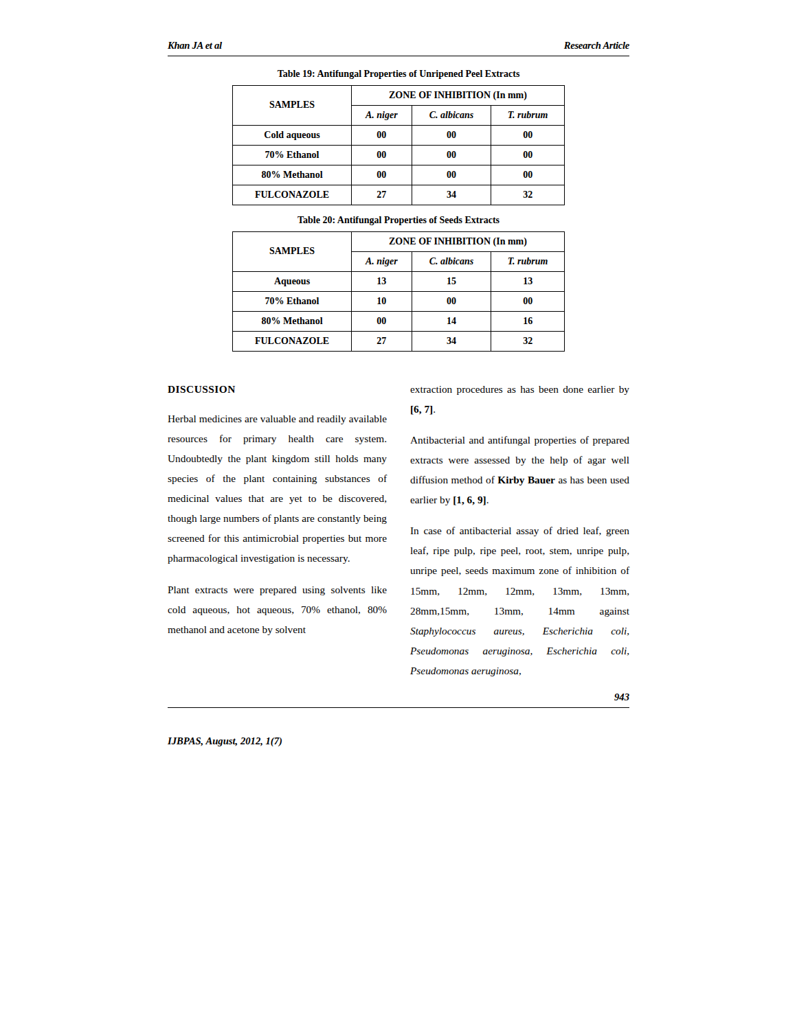Khan JA et al
Research Article
Table 19: Antifungal Properties of Unripened Peel Extracts
| SAMPLES | ZONE OF INHIBITION (In mm) |
| A. niger | C. albicans | T. rubrum |
| Cold aqueous | 00 | 00 | 00 |
| 70% Ethanol | 00 | 00 | 00 |
| 80% Methanol | 00 | 00 | 00 |
| FULCONAZOLE | 27 | 34 | 32 |
Table 20: Antifungal Properties of Seeds Extracts
| SAMPLES | ZONE OF INHIBITION (In mm) |
| A. niger | C. albicans | T. rubrum |
| Aqueous | 13 | 15 | 13 |
| 70% Ethanol | 10 | 00 | 00 |
| 80% Methanol | 00 | 14 | 16 |
| FULCONAZOLE | 27 | 34 | 32 |
DISCUSSION
Herbal medicines are valuable and readily available resources for primary health care system. Undoubtedly the plant kingdom still holds many species of the plant containing substances of medicinal values that are yet to be discovered, though large numbers of plants are constantly being screened for this antimicrobial properties but more pharmacological investigation is necessary.
Plant extracts were prepared using solvents like cold aqueous, hot aqueous, 70% ethanol, 80% methanol and acetone by solvent
extraction procedures as has been done earlier by [6, 7].
Antibacterial and antifungal properties of prepared extracts were assessed by the help of agar well diffusion method of Kirby Bauer as has been used earlier by [1, 6, 9].
In case of antibacterial assay of dried leaf, green leaf, ripe pulp, ripe peel, root, stem, unripe pulp, unripe peel, seeds maximum zone of inhibition of 15mm, 12mm, 12mm, 13mm, 13mm, 28mm,15mm, 13mm, 14mm against Staphylococcus aureus, Escherichia coli, Pseudomonas aeruginosa, Escherichia coli, Pseudomonas aeruginosa,
943
IJBPAS, August, 2012, 1(7)